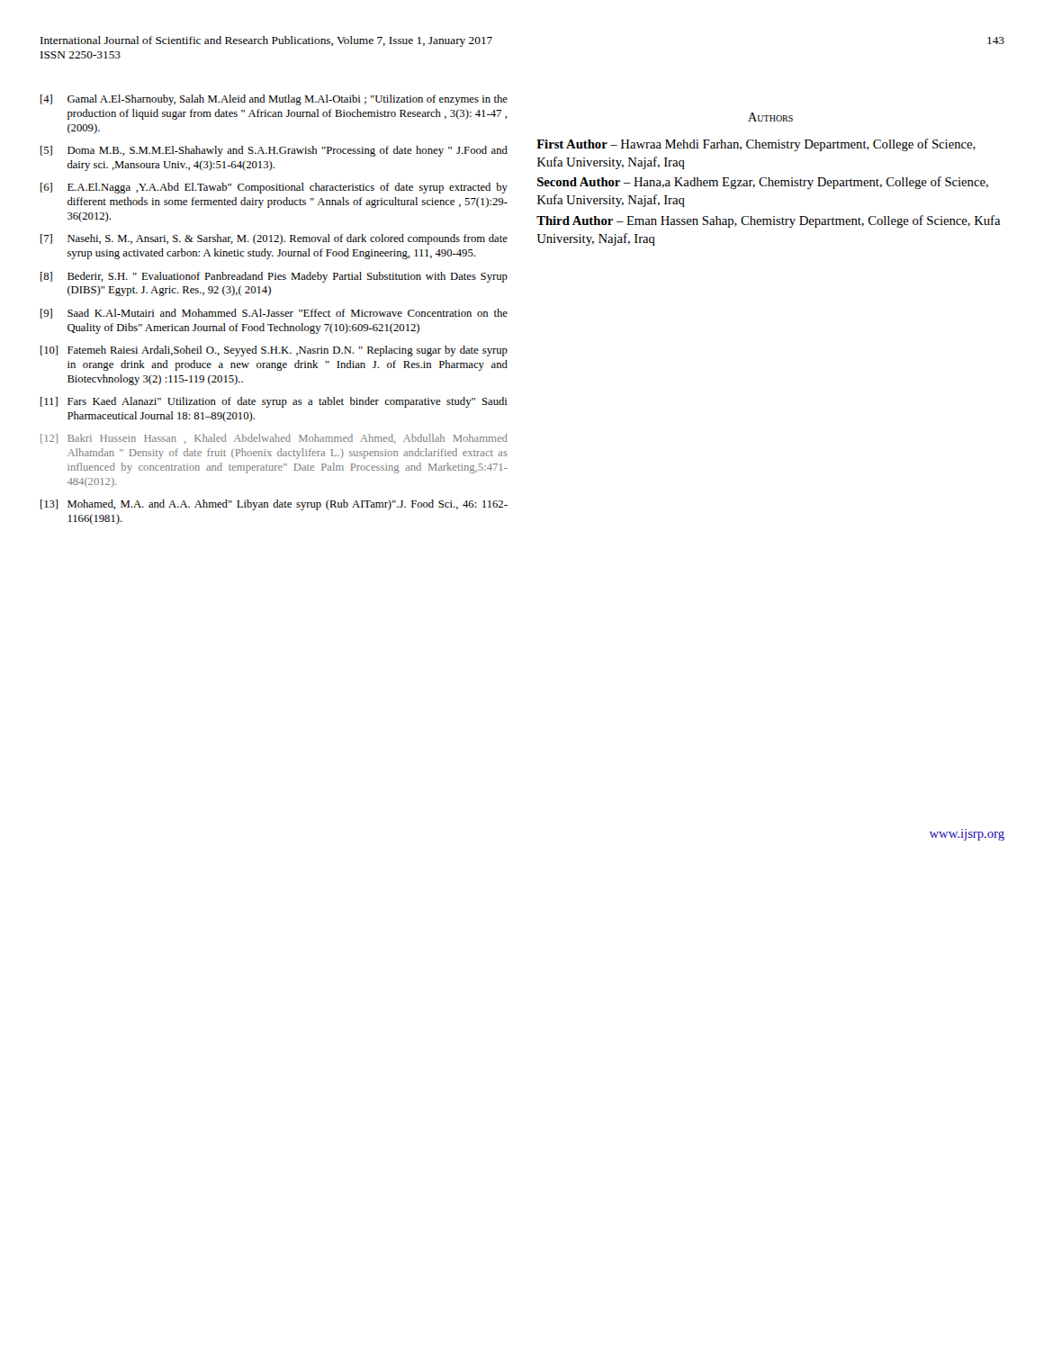International Journal of Scientific and Research Publications, Volume 7, Issue 1, January 2017
ISSN 2250-3153
143
[4] Gamal A.El-Sharnouby, Salah M.Aleid and Mutlag M.Al-Otaibi ; "Utilization of enzymes in the production of liquid sugar from dates " African Journal of Biochemistro Research , 3(3): 41-47 ,(2009).
[5] Doma M.B., S.M.M.El-Shahawly and S.A.H.Grawish "Processing of date honey " J.Food and dairy sci. ,Mansoura Univ., 4(3):51-64(2013).
[6] E.A.El.Nagga ,Y.A.Abd El.Tawab" Compositional characteristics of date syrup extracted by different methods in some fermented dairy products " Annals of agricultural science , 57(1):29-36(2012).
[7] Nasehi, S. M., Ansari, S. & Sarshar, M. (2012). Removal of dark colored compounds from date syrup using activated carbon: A kinetic study. Journal of Food Engineering, 111, 490-495.
[8] Bederir, S.H. " Evaluationof Panbreadand Pies Madeby Partial Substitution with Dates Syrup (DIBS)" Egypt. J. Agric. Res., 92 (3),( 2014)
[9] Saad K.Al-Mutairi and Mohammed S.Al-Jasser "Effect of Microwave Concentration on the Quality of Dibs" American Journal of Food Technology 7(10):609-621(2012)
[10] Fatemeh Raiesi Ardali,Soheil O., Seyyed S.H.K. ,Nasrin D.N. " Replacing sugar by date syrup in orange drink and produce a new orange drink " Indian J. of Res.in Pharmacy and Biotecvhnology 3(2) :115-119 (2015)..
[11] Fars Kaed Alanazi" Utilization of date syrup as a tablet binder comparative study" Saudi Pharmaceutical Journal 18: 81–89(2010).
[12] Bakri Hussein Hassan , Khaled Abdelwahed Mohammed Ahmed, Abdullah Mohammed Alhamdan " Density of date fruit (Phoenix dactylifera L.) suspension andclarified extract as influenced by concentration and temperature" Date Palm Processing and Marketing,5:471-484(2012).
[13] Mohamed, M.A. and A.A. Ahmed" Libyan date syrup (Rub AITamr)".J. Food Sci., 46: 1162-1166(1981).
Authors
First Author – Hawraa Mehdi Farhan, Chemistry Department, College of Science, Kufa University, Najaf, Iraq
Second Author – Hana,a Kadhem Egzar, Chemistry Department, College of Science, Kufa University, Najaf, Iraq
Third Author – Eman Hassen Sahap, Chemistry Department, College of Science, Kufa University, Najaf, Iraq
www.ijsrp.org